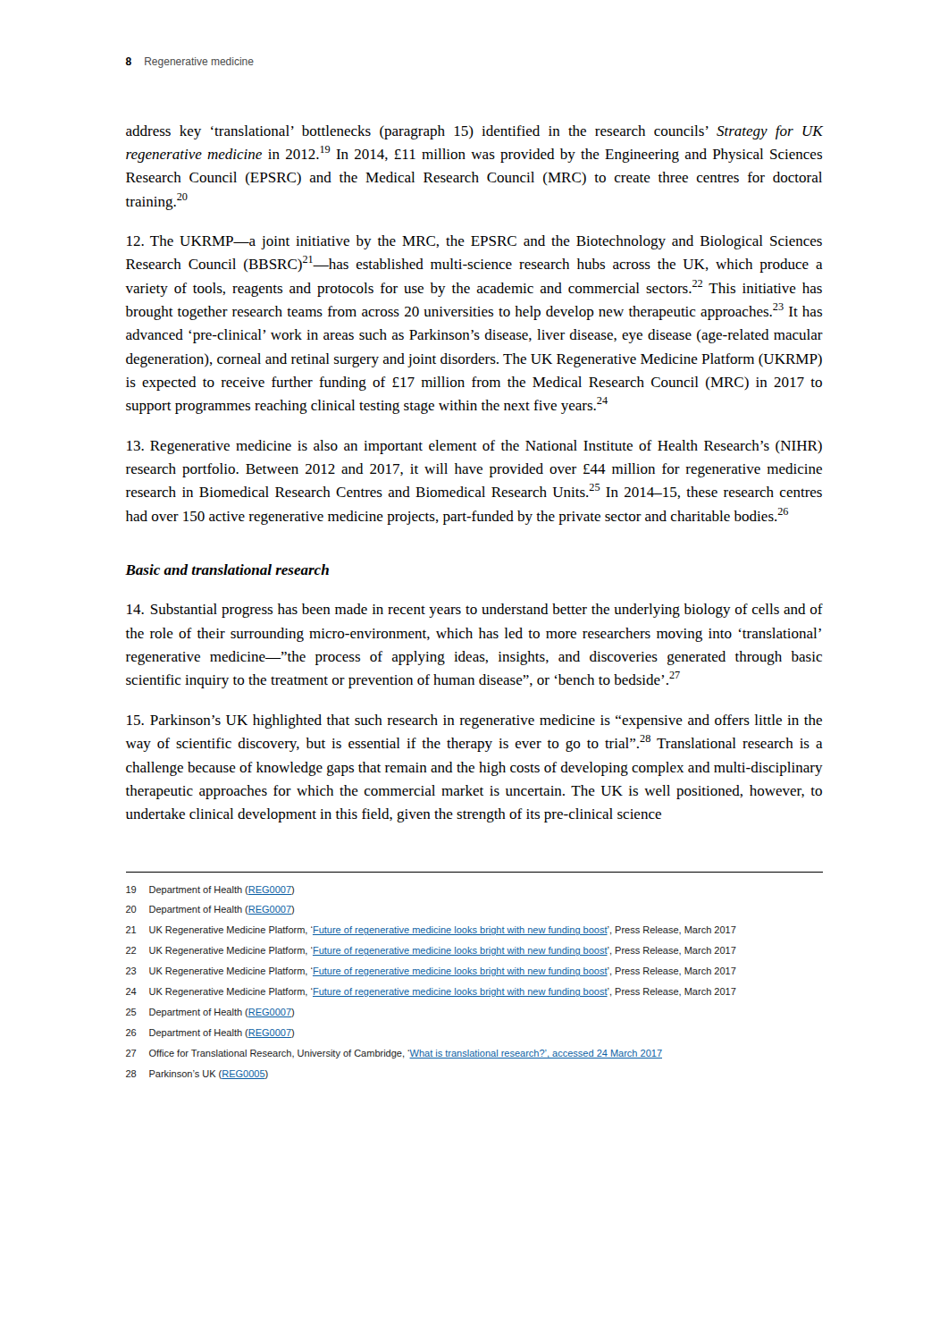8 Regenerative medicine
address key ‘translational’ bottlenecks (paragraph 15) identified in the research councils’ Strategy for UK regenerative medicine in 2012.19 In 2014, £11 million was provided by the Engineering and Physical Sciences Research Council (EPSRC) and the Medical Research Council (MRC) to create three centres for doctoral training.20
12. The UKRMP—a joint initiative by the MRC, the EPSRC and the Biotechnology and Biological Sciences Research Council (BBSRC)21—has established multi-science research hubs across the UK, which produce a variety of tools, reagents and protocols for use by the academic and commercial sectors.22 This initiative has brought together research teams from across 20 universities to help develop new therapeutic approaches.23 It has advanced ‘pre-clinical’ work in areas such as Parkinson’s disease, liver disease, eye disease (age-related macular degeneration), corneal and retinal surgery and joint disorders. The UK Regenerative Medicine Platform (UKRMP) is expected to receive further funding of £17 million from the Medical Research Council (MRC) in 2017 to support programmes reaching clinical testing stage within the next five years.24
13. Regenerative medicine is also an important element of the National Institute of Health Research’s (NIHR) research portfolio. Between 2012 and 2017, it will have provided over £44 million for regenerative medicine research in Biomedical Research Centres and Biomedical Research Units.25 In 2014–15, these research centres had over 150 active regenerative medicine projects, part-funded by the private sector and charitable bodies.26
Basic and translational research
14. Substantial progress has been made in recent years to understand better the underlying biology of cells and of the role of their surrounding micro-environment, which has led to more researchers moving into ‘translational’ regenerative medicine—”the process of applying ideas, insights, and discoveries generated through basic scientific inquiry to the treatment or prevention of human disease”, or ‘bench to bedside’.27
15. Parkinson’s UK highlighted that such research in regenerative medicine is “expensive and offers little in the way of scientific discovery, but is essential if the therapy is ever to go to trial”.28 Translational research is a challenge because of knowledge gaps that remain and the high costs of developing complex and multi-disciplinary therapeutic approaches for which the commercial market is uncertain. The UK is well positioned, however, to undertake clinical development in this field, given the strength of its pre-clinical science
19 Department of Health (REG0007)
20 Department of Health (REG0007)
21 UK Regenerative Medicine Platform, ‘Future of regenerative medicine looks bright with new funding boost’, Press Release, March 2017
22 UK Regenerative Medicine Platform, ‘Future of regenerative medicine looks bright with new funding boost’, Press Release, March 2017
23 UK Regenerative Medicine Platform, ‘Future of regenerative medicine looks bright with new funding boost’, Press Release, March 2017
24 UK Regenerative Medicine Platform, ‘Future of regenerative medicine looks bright with new funding boost’, Press Release, March 2017
25 Department of Health (REG0007)
26 Department of Health (REG0007)
27 Office for Translational Research, University of Cambridge, ‘What is translational research?’, accessed 24 March 2017
28 Parkinson’s UK (REG0005)